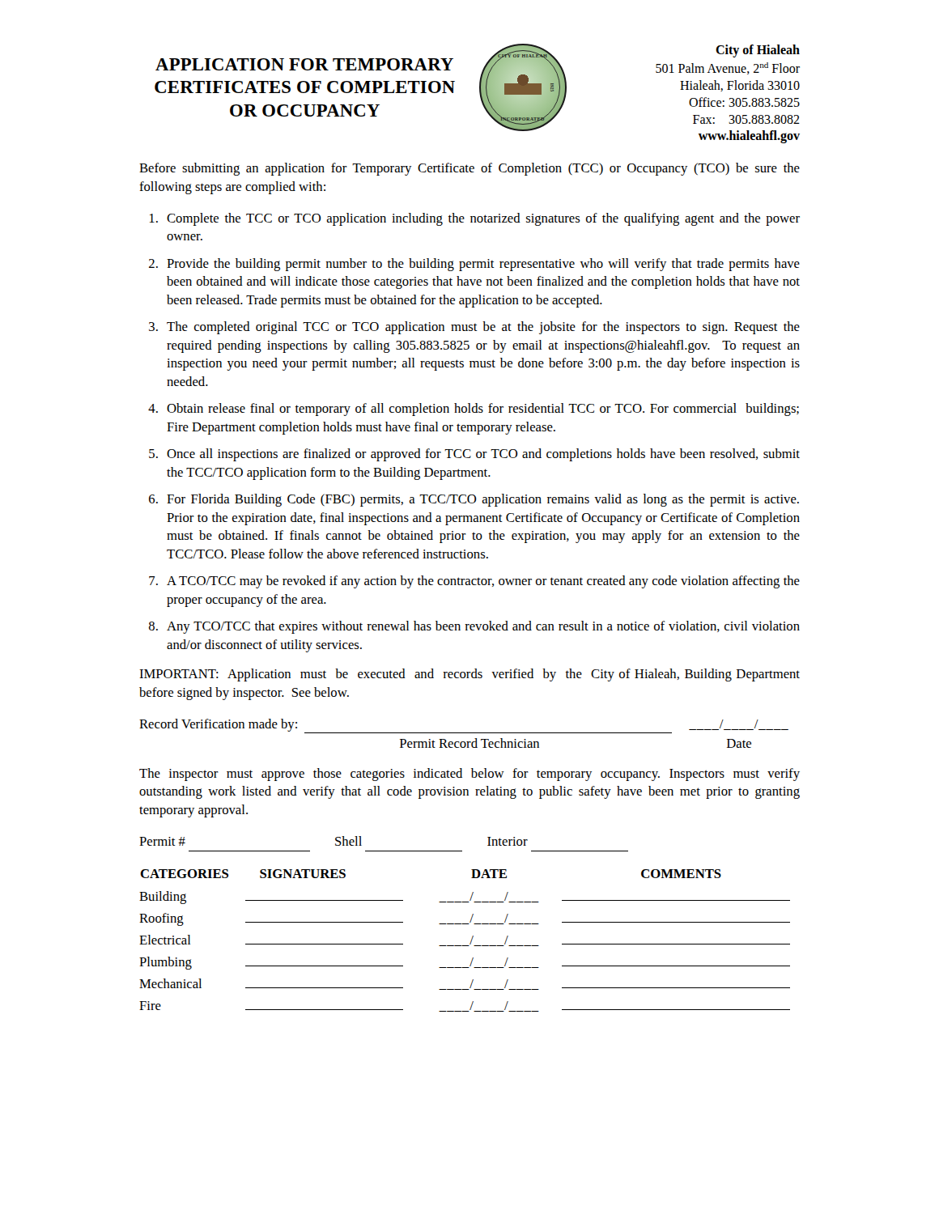APPLICATION FOR TEMPORARY
CERTIFICATES OF COMPLETION
OR OCCUPANCY
CITY OF HIALEAH
1925
INCORPORATED
City of Hialeah
501 Palm Avenue, 2nd Floor
Hialeah, Florida 33010
Office: 305.883.5825
Fax: 305.883.8082
www.hialeahfl.gov
Before submitting an application for Temporary Certificate of Completion (TCC) or Occupancy (TCO) be sure the following steps are complied with:
Complete the TCC or TCO application including the notarized signatures of the qualifying agent and the power owner.
Provide the building permit number to the building permit representative who will verify that trade permits have been obtained and will indicate those categories that have not been finalized and the completion holds that have not been released. Trade permits must be obtained for the application to be accepted.
The completed original TCC or TCO application must be at the jobsite for the inspectors to sign. Request the required pending inspections by calling 305.883.5825 or by email at inspections@hialeahfl.gov. To request an inspection you need your permit number; all requests must be done before 3:00 p.m. the day before inspection is needed.
Obtain release final or temporary of all completion holds for residential TCC or TCO. For commercial buildings; Fire Department completion holds must have final or temporary release.
Once all inspections are finalized or approved for TCC or TCO and completions holds have been resolved, submit the TCC/TCO application form to the Building Department.
For Florida Building Code (FBC) permits, a TCC/TCO application remains valid as long as the permit is active. Prior to the expiration date, final inspections and a permanent Certificate of Occupancy or Certificate of Completion must be obtained. If finals cannot be obtained prior to the expiration, you may apply for an extension to the TCC/TCO. Please follow the above referenced instructions.
A TCO/TCC may be revoked if any action by the contractor, owner or tenant created any code violation affecting the proper occupancy of the area.
Any TCO/TCC that expires without renewal has been revoked and can result in a notice of violation, civil violation and/or disconnect of utility services.
IMPORTANT: Application must be executed and records verified by the City of Hialeah, Building Department before signed by inspector. See below.
Record Verification made by: ____/____/____
Permit Record Technician
Date
The inspector must approve those categories indicated below for temporary occupancy. Inspectors must verify outstanding work listed and verify that all code provision relating to public safety have been met prior to granting temporary approval.
Permit #
Shell
Interior
| CATEGORIES | SIGNATURES | DATE | COMMENTS |
| --- | --- | --- | --- |
| Building | | ____/____/____ | |
| Roofing | | ____/____/____ | |
| Electrical | | ____/____/____ | |
| Plumbing | | ____/____/____ | |
| Mechanical | | ____/____/____ | |
| Fire | | ____/____/____ | |